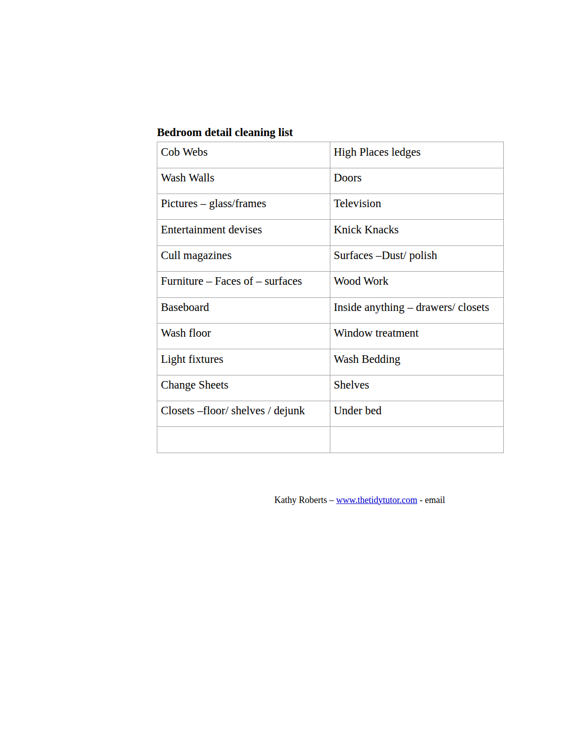Bedroom detail cleaning list
| Cob Webs | High Places ledges |
| Wash Walls | Doors |
| Pictures – glass/frames | Television |
| Entertainment devises | Knick Knacks |
| Cull magazines | Surfaces –Dust/ polish |
| Furniture – Faces of – surfaces | Wood Work |
| Baseboard | Inside anything – drawers/ closets |
| Wash floor | Window treatment |
| Light fixtures | Wash Bedding |
| Change Sheets | Shelves |
| Closets –floor/ shelves / dejunk | Under bed |
Kathy Roberts – www.thetidytutor.com - email